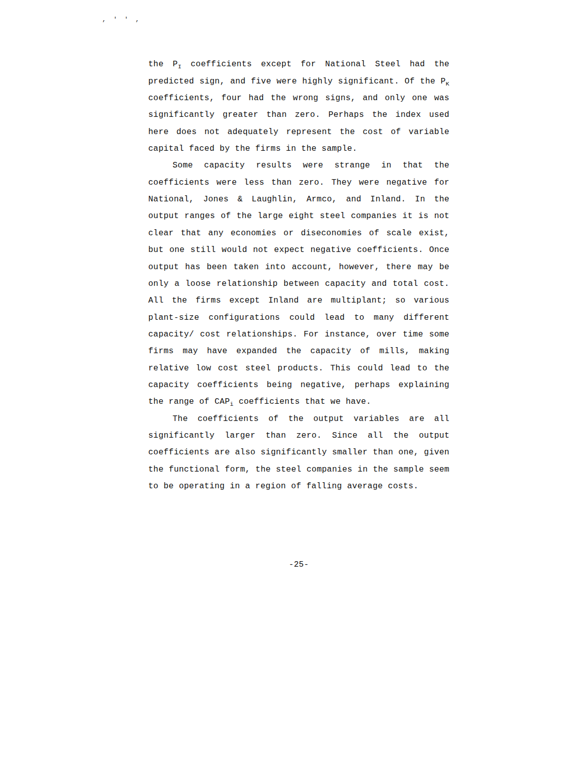, ' ' ,
the PI coefficients except for National Steel had the predicted sign, and five were highly significant. Of the PK coefficients, four had the wrong signs, and only one was significantly greater than zero. Perhaps the index used here does not adequately represent the cost of variable capital faced by the firms in the sample.
Some capacity results were strange in that the coefficients were less than zero. They were negative for National, Jones & Laughlin, Armco, and Inland. In the output ranges of the large eight steel companies it is not clear that any economies or diseconomies of scale exist, but one still would not expect negative coefficients. Once output has been taken into account, however, there may be only a loose relationship between capacity and total cost. All the firms except Inland are multiplant; so various plant-size configurations could lead to many different capacity/ cost relationships. For instance, over time some firms may have expanded the capacity of mills, making relative low cost steel products. This could lead to the capacity coefficients being negative, perhaps explaining the range of CAPi coefficients that we have.
The coefficients of the output variables are all significantly larger than zero. Since all the output coefficients are also significantly smaller than one, given the functional form, the steel companies in the sample seem to be operating in a region of falling average costs.
-25-